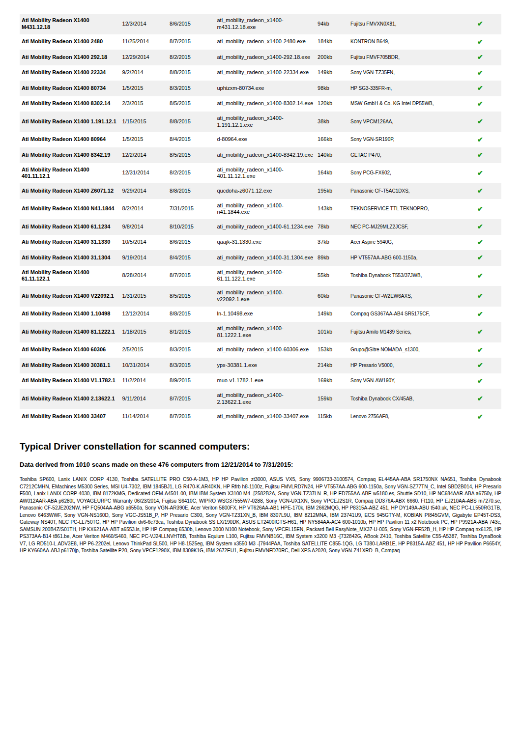| Ati Mobility Radeon X1400 M431.12.18 | 12/3/2014 | 8/6/2015 | ati_mobility_radeon_x1400-m431.12.18.exe | 94kb | Fujitsu FMVXN0X81, | ✔ |
| Ati Mobility Radeon X1400 2480 | 11/25/2014 | 8/7/2015 | ati_mobility_radeon_x1400-2480.exe | 184kb | KONTRON B649, | ✔ |
| Ati Mobility Radeon X1400 292.18 | 12/29/2014 | 8/2/2015 | ati_mobility_radeon_x1400-292.18.exe | 200kb | Fujitsu FMVF705BDR, | ✔ |
| Ati Mobility Radeon X1400 22334 | 9/2/2014 | 8/8/2015 | ati_mobility_radeon_x1400-22334.exe | 149kb | Sony VGN-TZ35FN, | ✔ |
| Ati Mobility Radeon X1400 80734 | 1/5/2015 | 8/3/2015 | uphizxm-80734.exe | 98kb | HP SG3-335FR-m, | ✔ |
| Ati Mobility Radeon X1400 8302.14 | 2/3/2015 | 8/5/2015 | ati_mobility_radeon_x1400-8302.14.exe | 120kb | MSW GmbH & Co. KG Intel DP55WB, | ✔ |
| Ati Mobility Radeon X1400 1.191.12.1 | 1/15/2015 | 8/8/2015 | ati_mobility_radeon_x1400-1.191.12.1.exe | 38kb | Sony VPCM126AA, | ✔ |
| Ati Mobility Radeon X1400 80964 | 1/5/2015 | 8/4/2015 | d-80964.exe | 166kb | Sony VGN-SR190P, | ✔ |
| Ati Mobility Radeon X1400 8342.19 | 12/2/2014 | 8/5/2015 | ati_mobility_radeon_x1400-8342.19.exe | 140kb | GETAC P470, | ✔ |
| Ati Mobility Radeon X1400 401.11.12.1 | 12/31/2014 | 8/2/2015 | ati_mobility_radeon_x1400-401.11.12.1.exe | 164kb | Sony PCG-FX602, | ✔ |
| Ati Mobility Radeon X1400 Z6071.12 | 9/29/2014 | 8/8/2015 | qucdoha-z6071.12.exe | 195kb | Panasonic CF-T5AC1DXS, | ✔ |
| Ati Mobility Radeon X1400 N41.1844 | 8/2/2014 | 7/31/2015 | ati_mobility_radeon_x1400-n41.1844.exe | 143kb | TEKNOSERVICE TTL TEKNOPRO, | ✔ |
| Ati Mobility Radeon X1400 61.1234 | 9/8/2014 | 8/10/2015 | ati_mobility_radeon_x1400-61.1234.exe | 78kb | NEC PC-MJ29MLZ2JCSF, | ✔ |
| Ati Mobility Radeon X1400 31.1330 | 10/5/2014 | 8/6/2015 | qaajk-31.1330.exe | 37kb | Acer Aspire 5940G, | ✔ |
| Ati Mobility Radeon X1400 31.1304 | 9/19/2014 | 8/4/2015 | ati_mobility_radeon_x1400-31.1304.exe | 89kb | HP VT557AA-ABG 600-1150a, | ✔ |
| Ati Mobility Radeon X1400 61.11.122.1 | 8/28/2014 | 8/7/2015 | ati_mobility_radeon_x1400-61.11.122.1.exe | 55kb | Toshiba Dynabook T553/37JWB, | ✔ |
| Ati Mobility Radeon X1400 V22092.1 | 1/31/2015 | 8/5/2015 | ati_mobility_radeon_x1400-v22092.1.exe | 60kb | Panasonic CF-W2EW6AXS, | ✔ |
| Ati Mobility Radeon X1400 1.10498 | 12/12/2014 | 8/8/2015 | ln-1.10498.exe | 149kb | Compaq GS367AA-AB4 SR5175CF, | ✔ |
| Ati Mobility Radeon X1400 81.1222.1 | 1/18/2015 | 8/1/2015 | ati_mobility_radeon_x1400-81.1222.1.exe | 101kb | Fujitsu Amilo M1439 Series, | ✔ |
| Ati Mobility Radeon X1400 60306 | 2/5/2015 | 8/3/2015 | ati_mobility_radeon_x1400-60306.exe | 153kb | Grupo@Sitre NOMADA_s1300, | ✔ |
| Ati Mobility Radeon X1400 30381.1 | 10/31/2014 | 8/3/2015 | ypx-30381.1.exe | 214kb | HP Presario V5000, | ✔ |
| Ati Mobility Radeon X1400 V1.1782.1 | 11/2/2014 | 8/9/2015 | muo-v1.1782.1.exe | 169kb | Sony VGN-AW190Y, | ✔ |
| Ati Mobility Radeon X1400 2.13622.1 | 9/11/2014 | 8/7/2015 | ati_mobility_radeon_x1400-2.13622.1.exe | 159kb | Toshiba Dynabook CX/45AB, | ✔ |
| Ati Mobility Radeon X1400 33407 | 11/14/2014 | 8/7/2015 | ati_mobility_radeon_x1400-33407.exe | 115kb | Lenovo 2756AF8, | ✔ |
Typical Driver constellation for scanned computers:
Data derived from 1010 scans made on these 476 computers from 12/21/2014 to 7/31/2015:
Toshiba SP600, Lanix LANIX CORP 4130, Toshiba SATELLITE PRO C50-A-1M3, HP HP Pavilion zt3000, ASUS VX5, Sony 9906733-3100574, Compaq EL445AA-ABA SR1750NX NA651, Toshiba Dynabook C7212CMHN, EMachines M5300 Series, MSI U4-7302, IBM 1845BJ1, LG R470-K.AR40KN, HP Rfrb h8-1100z, Fujitsu FMVLRD7N24, HP VT557AA-ABG 600-1150a, Sony VGN-SZ77TN_C, Intel SBD2B014, HP Presario F500, Lanix LANIX CORP 4030, IBM 8172KMG, Dedicated OEM-A4501-00, IBM IBM System X3100 M4 -[2582B2A, Sony VGN-TZ37LN_R, HP ED755AA-ABE w5180.es, Shuttle SD10, HP NC684AAR-ABA a6750y, HP AW012AAR-ABA p6280t, VOYAGEURPC Warranty 06/23/2014, Fujitsu S6410C, WIPRO WSG37555W7-0288, Sony VGN-UX1XN, Sony VPCEJ2S1R, Compaq DD376A-ABX 6660. FI110, HP EJ210AA-ABS m7270.se, Panasonic CF-52JE202NW, HP FQ504AA-ABG a6550a, Sony VGN-AR390E, Acer Veriton 5800FX, HP VT626AA-AB1 HPE-170k, IBM 2662MQG, HP P8315A-ABZ 451, HP DY149A-ABU t540.uk, NEC PC-LL550RG1TB, Lenovo 6463WWF, Sony VGN-NS160D, Sony VGC-JS51B_P, HP Presario C300, Sony VGN-TZ31XN_B, IBM 8307L9U, IBM 8212MNA, IBM 23741U9, ECS 945GTY-M, KOBIAN PI845GVM, Gigabyte EP45T-DS3, Gateway NS40T, NEC PC-LL750TG, HP HP Pavilion dv6-6c73ca, Toshiba Dynabook SS LX/190DK, ASUS ET2400IGTS-H61, HP NY584AA-AC4 600-1010b, HP HP Pavilion 11 x2 Notebook PC, HP P9921A-ABA 743c, SAMSUN 200B4Z/S01TH, HP KX621AA-ABT a6553.is, HP HP Compaq 6530b, Lenovo 3000 N100 Notebook, Sony VPCEL15EN, Packard Bell EasyNote_MX37-U-005, Sony VGN-FE52B_H, HP HP Compaq nx6125, HP PS373AA-B14 t861.be, Acer Veriton M460/S460, NEC PC-VJ24LLNVHT8B, Toshiba Equium L100, Fujitsu FMVNB16C, IBM System x3200 M3 -[732842G, ABook Z410, Toshiba Satellite C55-A5387, Toshiba DynaBook V7, LG RD510-L.ADV3E8, HP P6-2202el, Lenovo ThinkPad SL500, HP H8-1525eg, IBM System x3550 M3 -[7944PAA, Toshiba SATELLITE C855-1QG, LG T380-LARB1E, HP P8315A-ABZ 451, HP HP Pavilion P6654Y, HP KY660AA-ABJ p6170jp, Toshiba Satellite P20, Sony VPCF1290X, IBM 8309K1G, IBM 2672EU1, Fujitsu FMVNFD70RC, Dell XPS A2020, Sony VGN-Z41XRD_B, Compaq